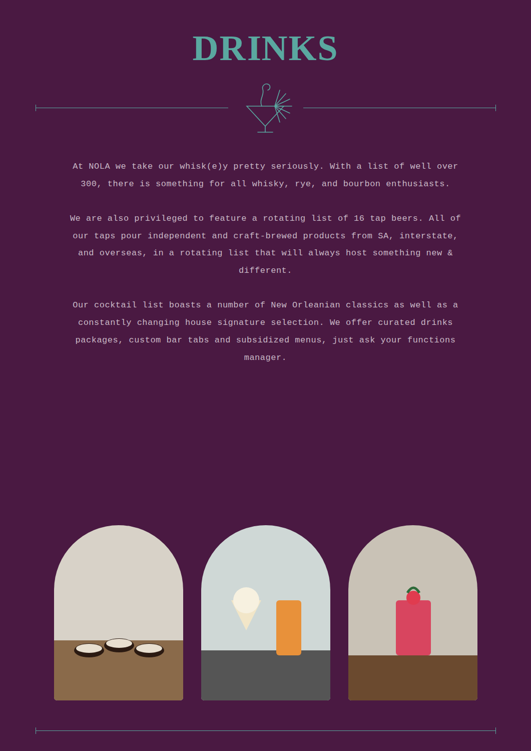DRINKS
At NOLA we take our whisk(e)y pretty seriously. With a list of well over 300, there is something for all whisky, rye, and bourbon enthusiasts.
We are also privileged to feature a rotating list of 16 tap beers. All of our taps pour independent and craft-brewed products from SA, interstate, and overseas, in a rotating list that will always host something new & different.
Our cocktail list boasts a number of New Orleanian classics as well as a constantly changing house signature selection. We offer curated drinks packages, custom bar tabs and subsidized menus, just ask your functions manager.